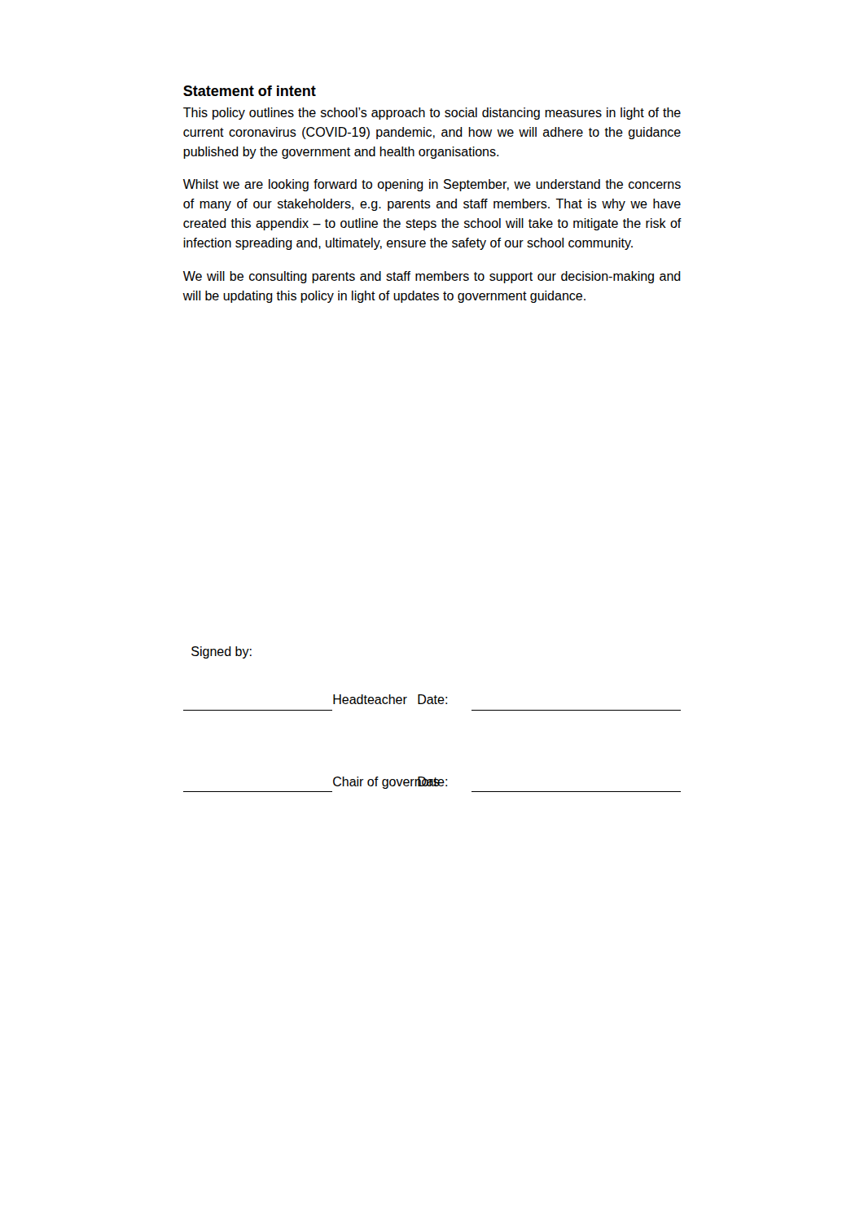Statement of intent
This policy outlines the school’s approach to social distancing measures in light of the current coronavirus (COVID-19) pandemic, and how we will adhere to the guidance published by the government and health organisations.
Whilst we are looking forward to opening in September, we understand the concerns of many of our stakeholders, e.g. parents and staff members. That is why we have created this appendix – to outline the steps the school will take to mitigate the risk of infection spreading and, ultimately, ensure the safety of our school community.
We will be consulting parents and staff members to support our decision-making and will be updating this policy in light of updates to government guidance.
Signed by:
| | Headteacher | Date: | |
| | Chair of governors | Date: | |